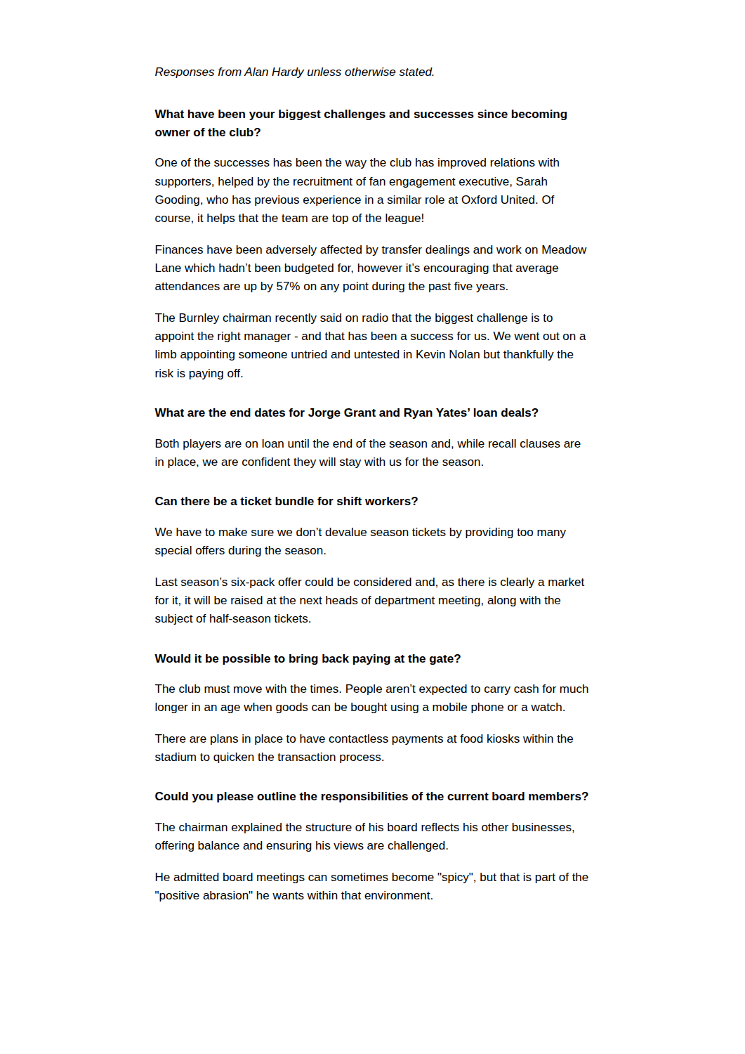Responses from Alan Hardy unless otherwise stated.
What have been your biggest challenges and successes since becoming owner of the club?
One of the successes has been the way the club has improved relations with supporters, helped by the recruitment of fan engagement executive, Sarah Gooding, who has previous experience in a similar role at Oxford United. Of course, it helps that the team are top of the league!
Finances have been adversely affected by transfer dealings and work on Meadow Lane which hadn’t been budgeted for, however it’s encouraging that average attendances are up by 57% on any point during the past five years.
The Burnley chairman recently said on radio that the biggest challenge is to appoint the right manager - and that has been a success for us. We went out on a limb appointing someone untried and untested in Kevin Nolan but thankfully the risk is paying off.
What are the end dates for Jorge Grant and Ryan Yates’ loan deals?
Both players are on loan until the end of the season and, while recall clauses are in place, we are confident they will stay with us for the season.
Can there be a ticket bundle for shift workers?
We have to make sure we don’t devalue season tickets by providing too many special offers during the season.
Last season’s six-pack offer could be considered and, as there is clearly a market for it, it will be raised at the next heads of department meeting, along with the subject of half-season tickets.
Would it be possible to bring back paying at the gate?
The club must move with the times. People aren’t expected to carry cash for much longer in an age when goods can be bought using a mobile phone or a watch.
There are plans in place to have contactless payments at food kiosks within the stadium to quicken the transaction process.
Could you please outline the responsibilities of the current board members?
The chairman explained the structure of his board reflects his other businesses, offering balance and ensuring his views are challenged.
He admitted board meetings can sometimes become "spicy", but that is part of the "positive abrasion" he wants within that environment.